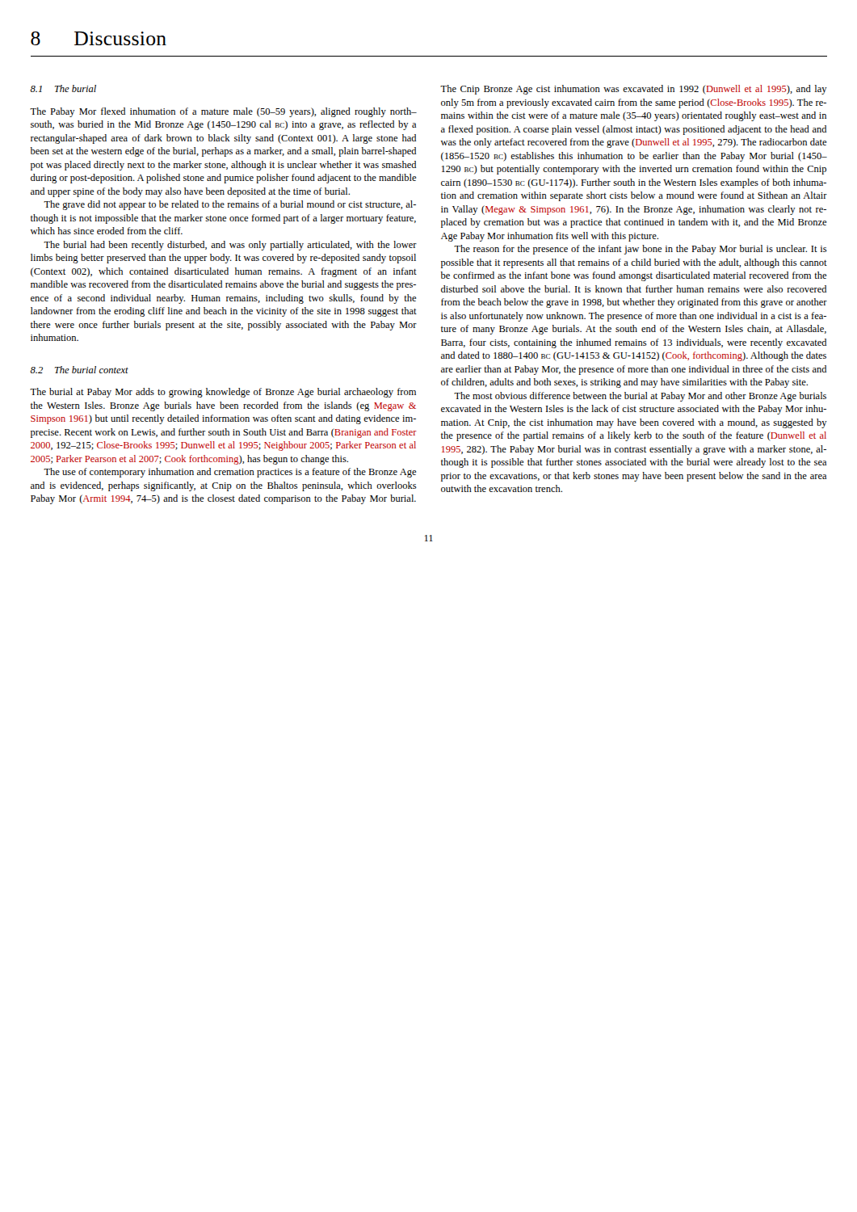8 Discussion
8.1 The burial
The Pabay Mor flexed inhumation of a mature male (50–59 years), aligned roughly north–south, was buried in the Mid Bronze Age (1450–1290 cal bc) into a grave, as reflected by a rectangular-shaped area of dark brown to black silty sand (Context 001). A large stone had been set at the western edge of the burial, perhaps as a marker, and a small, plain barrel-shaped pot was placed directly next to the marker stone, although it is unclear whether it was smashed during or post-deposition. A polished stone and pumice polisher found adjacent to the mandible and upper spine of the body may also have been deposited at the time of burial.
The grave did not appear to be related to the remains of a burial mound or cist structure, although it is not impossible that the marker stone once formed part of a larger mortuary feature, which has since eroded from the cliff.
The burial had been recently disturbed, and was only partially articulated, with the lower limbs being better preserved than the upper body. It was covered by re-deposited sandy topsoil (Context 002), which contained disarticulated human remains. A fragment of an infant mandible was recovered from the disarticulated remains above the burial and suggests the presence of a second individual nearby. Human remains, including two skulls, found by the landowner from the eroding cliff line and beach in the vicinity of the site in 1998 suggest that there were once further burials present at the site, possibly associated with the Pabay Mor inhumation.
8.2 The burial context
The burial at Pabay Mor adds to growing knowledge of Bronze Age burial archaeology from the Western Isles. Bronze Age burials have been recorded from the islands (eg Megaw & Simpson 1961) but until recently detailed information was often scant and dating evidence imprecise. Recent work on Lewis, and further south in South Uist and Barra (Branigan and Foster 2000, 192–215; Close-Brooks 1995; Dunwell et al 1995; Neighbour 2005; Parker Pearson et al 2005; Parker Pearson et al 2007; Cook forthcoming), has begun to change this.
The use of contemporary inhumation and cremation practices is a feature of the Bronze Age and is evidenced, perhaps significantly, at Cnip on the Bhaltos peninsula, which overlooks Pabay Mor (Armit 1994, 74–5) and is the closest dated comparison to the Pabay Mor burial. The Cnip Bronze Age cist inhumation was excavated in 1992 (Dunwell et al 1995), and lay only 5m from a previously excavated cairn from the same period (Close-Brooks 1995). The remains within the cist were of a mature male (35–40 years) orientated roughly east–west and in a flexed position. A coarse plain vessel (almost intact) was positioned adjacent to the head and was the only artefact recovered from the grave (Dunwell et al 1995, 279). The radiocarbon date (1856–1520 bc) establishes this inhumation to be earlier than the Pabay Mor burial (1450–1290 bc) but potentially contemporary with the inverted urn cremation found within the Cnip cairn (1890–1530 bc (GU-1174)). Further south in the Western Isles examples of both inhumation and cremation within separate short cists below a mound were found at Sithean an Altair in Vallay (Megaw & Simpson 1961, 76). In the Bronze Age, inhumation was clearly not replaced by cremation but was a practice that continued in tandem with it, and the Mid Bronze Age Pabay Mor inhumation fits well with this picture.
The reason for the presence of the infant jaw bone in the Pabay Mor burial is unclear. It is possible that it represents all that remains of a child buried with the adult, although this cannot be confirmed as the infant bone was found amongst disarticulated material recovered from the disturbed soil above the burial. It is known that further human remains were also recovered from the beach below the grave in 1998, but whether they originated from this grave or another is also unfortunately now unknown. The presence of more than one individual in a cist is a feature of many Bronze Age burials. At the south end of the Western Isles chain, at Allasdale, Barra, four cists, containing the inhumed remains of 13 individuals, were recently excavated and dated to 1880–1400 bc (GU-14153 & GU-14152) (Cook, forthcoming). Although the dates are earlier than at Pabay Mor, the presence of more than one individual in three of the cists and of children, adults and both sexes, is striking and may have similarities with the Pabay site.
The most obvious difference between the burial at Pabay Mor and other Bronze Age burials excavated in the Western Isles is the lack of cist structure associated with the Pabay Mor inhumation. At Cnip, the cist inhumation may have been covered with a mound, as suggested by the presence of the partial remains of a likely kerb to the south of the feature (Dunwell et al 1995, 282). The Pabay Mor burial was in contrast essentially a grave with a marker stone, although it is possible that further stones associated with the burial were already lost to the sea prior to the excavations, or that kerb stones may have been present below the sand in the area outwith the excavation trench.
11